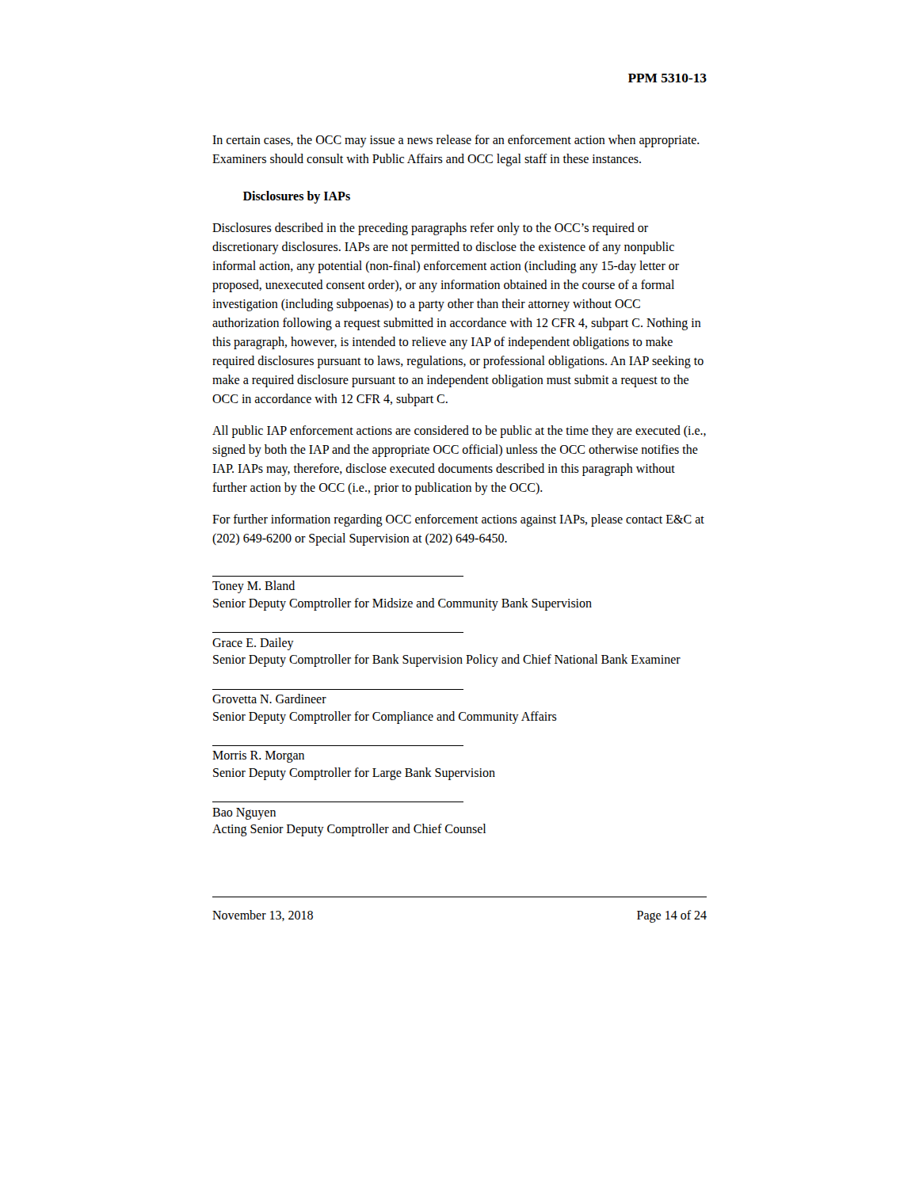PPM 5310-13
In certain cases, the OCC may issue a news release for an enforcement action when appropriate. Examiners should consult with Public Affairs and OCC legal staff in these instances.
Disclosures by IAPs
Disclosures described in the preceding paragraphs refer only to the OCC’s required or discretionary disclosures. IAPs are not permitted to disclose the existence of any nonpublic informal action, any potential (non-final) enforcement action (including any 15-day letter or proposed, unexecuted consent order), or any information obtained in the course of a formal investigation (including subpoenas) to a party other than their attorney without OCC authorization following a request submitted in accordance with 12 CFR 4, subpart C. Nothing in this paragraph, however, is intended to relieve any IAP of independent obligations to make required disclosures pursuant to laws, regulations, or professional obligations. An IAP seeking to make a required disclosure pursuant to an independent obligation must submit a request to the OCC in accordance with 12 CFR 4, subpart C.
All public IAP enforcement actions are considered to be public at the time they are executed (i.e., signed by both the IAP and the appropriate OCC official) unless the OCC otherwise notifies the IAP. IAPs may, therefore, disclose executed documents described in this paragraph without further action by the OCC (i.e., prior to publication by the OCC).
For further information regarding OCC enforcement actions against IAPs, please contact E&C at (202) 649-6200 or Special Supervision at (202) 649-6450.
Toney M. Bland
Senior Deputy Comptroller for Midsize and Community Bank Supervision
Grace E. Dailey
Senior Deputy Comptroller for Bank Supervision Policy and Chief National Bank Examiner
Grovetta N. Gardineer
Senior Deputy Comptroller for Compliance and Community Affairs
Morris R. Morgan
Senior Deputy Comptroller for Large Bank Supervision
Bao Nguyen
Acting Senior Deputy Comptroller and Chief Counsel
November 13, 2018 Page 14 of 24